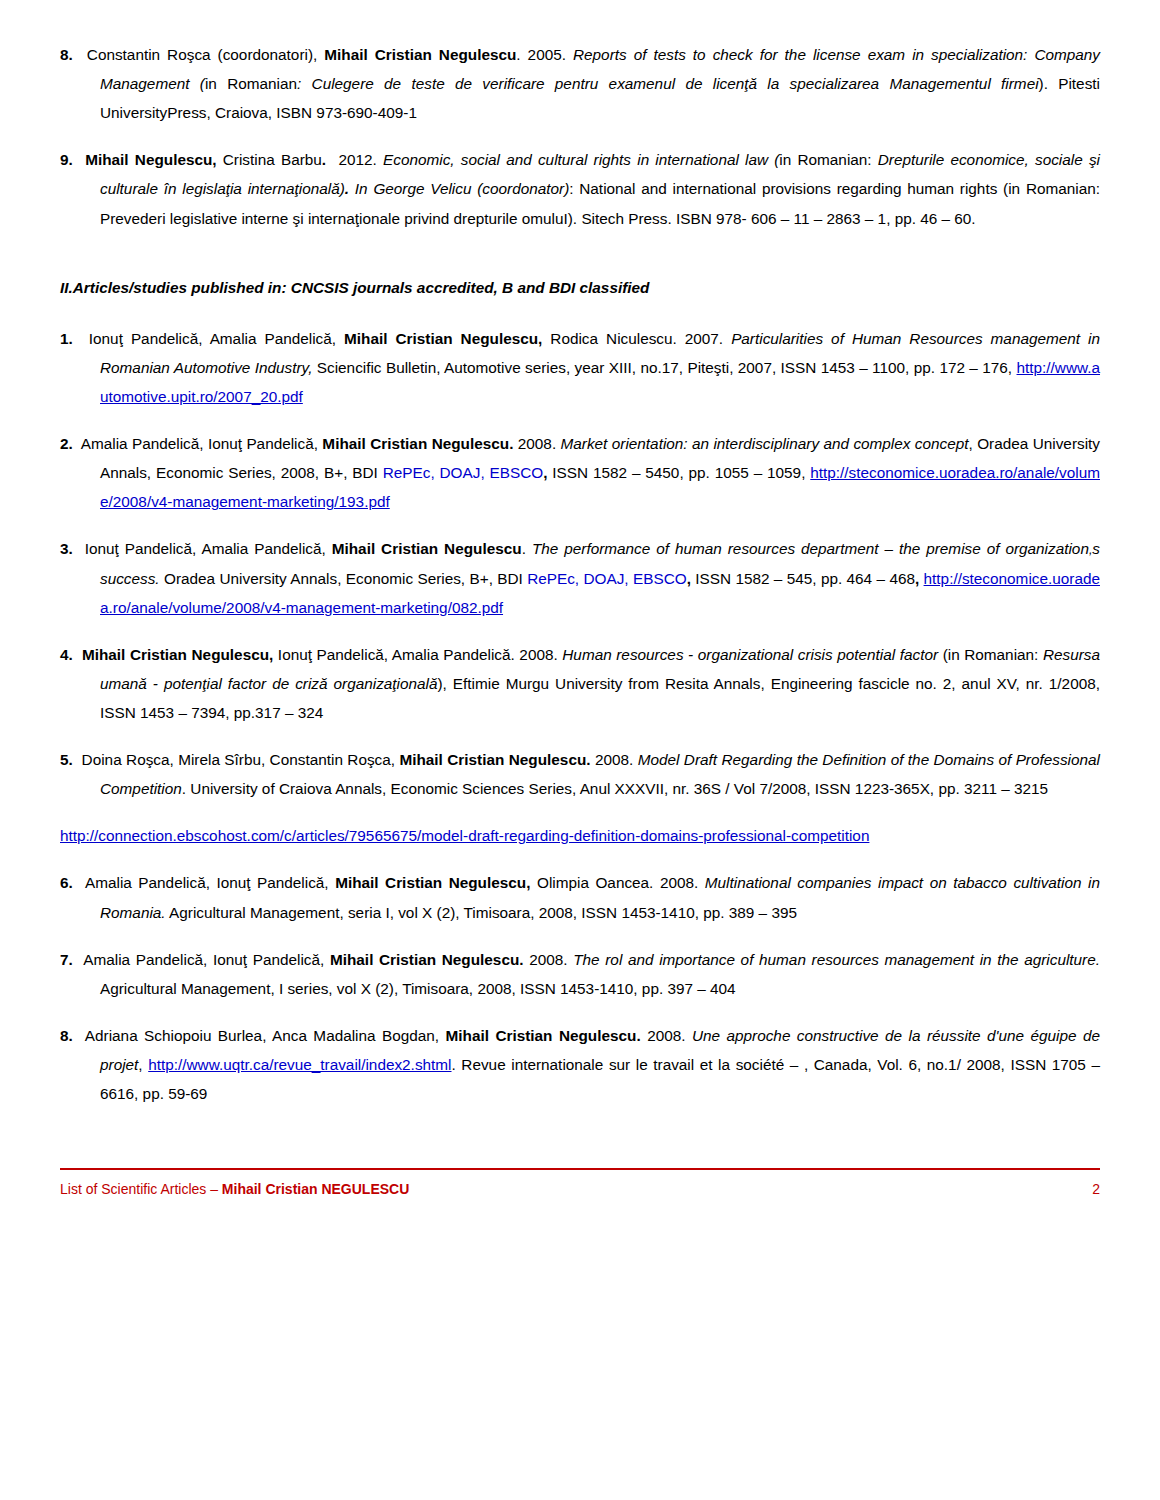8. Constantin Roşca (coordonatori), Mihail Cristian Negulescu. 2005. Reports of tests to check for the license exam in specialization: Company Management (in Romanian: Culegere de teste de verificare pentru examenul de licenţă la specializarea Managementul firmei). Pitesti UniversityPress, Craiova, ISBN 973-690-409-1
9. Mihail Negulescu, Cristina Barbu. 2012. Economic, social and cultural rights in international law (in Romanian: Drepturile economice, sociale şi culturale în legislaţia internaţională). In George Velicu (coordonator): National and international provisions regarding human rights (in Romanian: Prevederi legislative interne şi internaţionale privind drepturile omuluI). Sitech Press. ISBN 978- 606 – 11 – 2863 – 1, pp. 46 – 60.
II.Articles/studies published in: CNCSIS journals accredited, B and BDI classified
1. Ionuţ Pandelică, Amalia Pandelică, Mihail Cristian Negulescu, Rodica Niculescu. 2007. Particularities of Human Resources management in Romanian Automotive Industry, Sciencific Bulletin, Automotive series, year XIII, no.17, Piteşti, 2007, ISSN 1453 – 1100, pp. 172 – 176, http://www.automotive.upit.ro/2007_20.pdf
2. Amalia Pandelică, Ionuţ Pandelică, Mihail Cristian Negulescu. 2008. Market orientation: an interdisciplinary and complex concept, Oradea University Annals, Economic Series, 2008, B+, BDI RePEc, DOAJ, EBSCO, ISSN 1582 – 5450, pp. 1055 – 1059, http://steconomice.uoradea.ro/anale/volume/2008/v4-management-marketing/193.pdf
3. Ionuţ Pandelică, Amalia Pandelică, Mihail Cristian Negulescu. The performance of human resources department – the premise of organization, s success. Oradea University Annals, Economic Series, B+, BDI RePEc, DOAJ, EBSCO, ISSN 1582 – 545, pp. 464 – 468, http://steconomice.uoradea.ro/anale/volume/2008/v4-management-marketing/082.pdf
4. Mihail Cristian Negulescu, Ionuţ Pandelică, Amalia Pandelică. 2008. Human resources - organizational crisis potential factor (in Romanian: Resursa umană - potenţial factor de criză organizaţională), Eftimie Murgu University from Resita Annals, Engineering fascicle no. 2, anul XV, nr. 1/2008, ISSN 1453 – 7394, pp.317 – 324
5. Doina Roşca, Mirela Sîrbu, Constantin Roşca, Mihail Cristian Negulescu. 2008. Model Draft Regarding the Definition of the Domains of Professional Competition. University of Craiova Annals, Economic Sciences Series, Anul XXXVII, nr. 36S / Vol 7/2008, ISSN 1223-365X, pp. 3211 – 3215
http://connection.ebscohost.com/c/articles/79565675/model-draft-regarding-definition-domains-professional-competition
6. Amalia Pandelică, Ionuţ Pandelică, Mihail Cristian Negulescu, Olimpia Oancea. 2008. Multinational companies impact on tabacco cultivation in Romania. Agricultural Management, seria I, vol X (2), Timisoara, 2008, ISSN 1453-1410, pp. 389 – 395
7. Amalia Pandelică, Ionuţ Pandelică, Mihail Cristian Negulescu. 2008. The rol and importance of human resources management in the agriculture. Agricultural Management, I series, vol X (2), Timisoara, 2008, ISSN 1453-1410, pp. 397 – 404
8. Adriana Schiopoiu Burlea, Anca Madalina Bogdan, Mihail Cristian Negulescu. 2008. Une approche constructive de la réussite d'une éguipe de projet, http://www.uqtr.ca/revue_travail/index2.shtml. Revue internationale sur le travail et la société – , Canada, Vol. 6, no.1/ 2008, ISSN 1705 – 6616, pp. 59-69
List of Scientific Articles – Mihail Cristian NEGULESCU
2